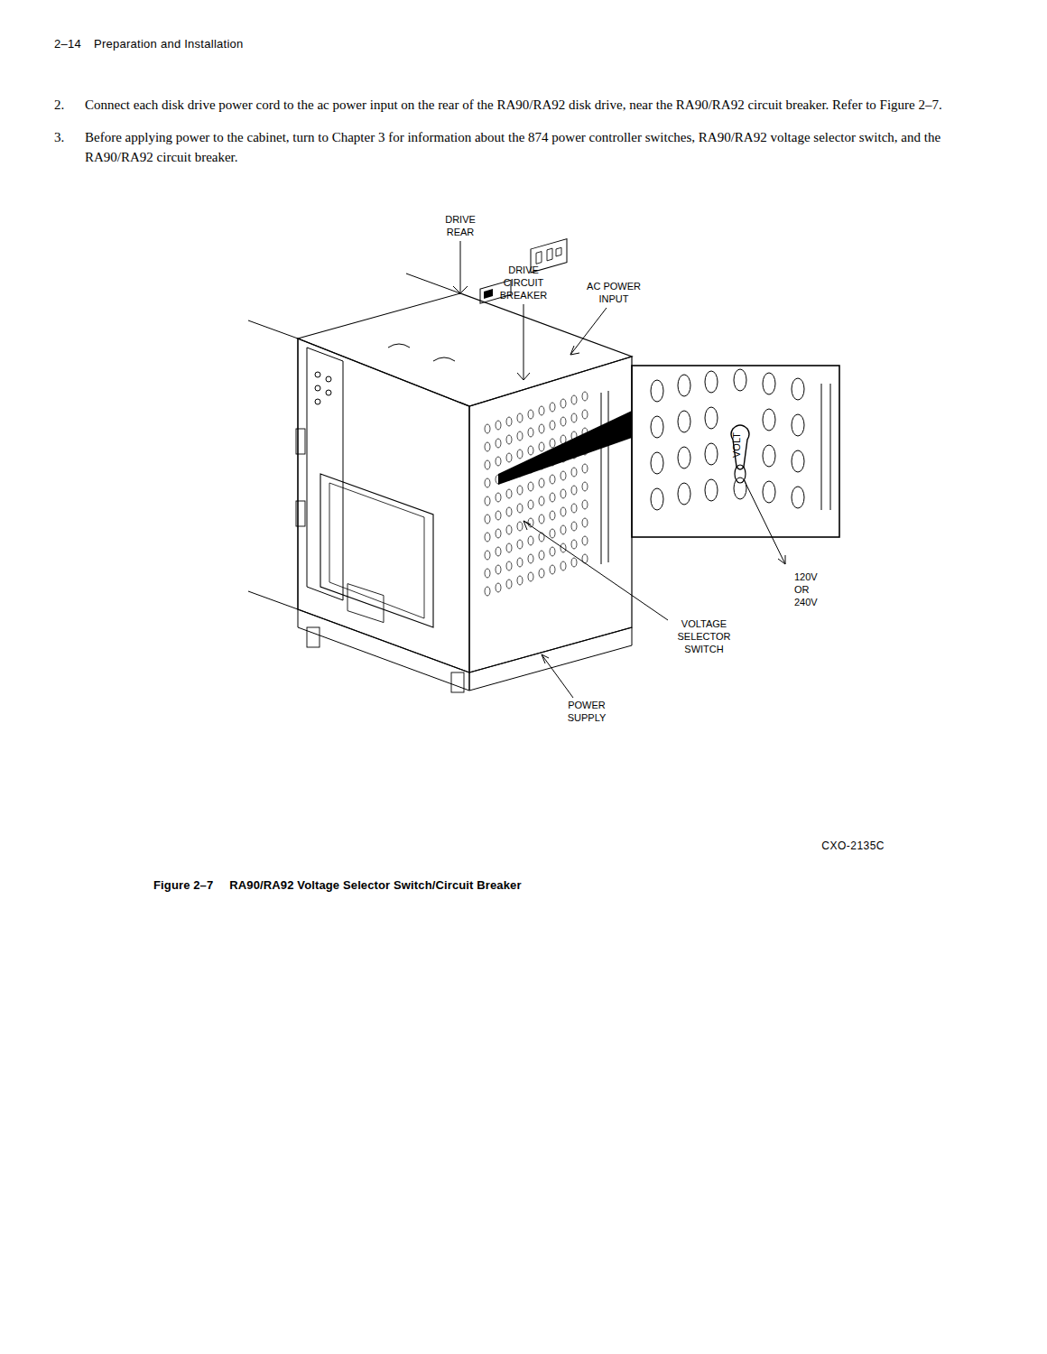2–14 Preparation and Installation
2. Connect each disk drive power cord to the ac power input on the rear of the RA90/RA92 disk drive, near the RA90/RA92 circuit breaker. Refer to Figure 2–7.
3. Before applying power to the cabinet, turn to Chapter 3 for information about the 874 power controller switches, RA90/RA92 voltage selector switch, and the RA90/RA92 circuit breaker.
DRIVE REAR DRIVE CIRCUIT BREAKER AC POWER INPUT VOLT 120V OR 240V VOLTAGE SELECTOR SWITCH POWER SUPPLY
CXO-2135C
Figure 2–7 RA90/RA92 Voltage Selector Switch/Circuit Breaker